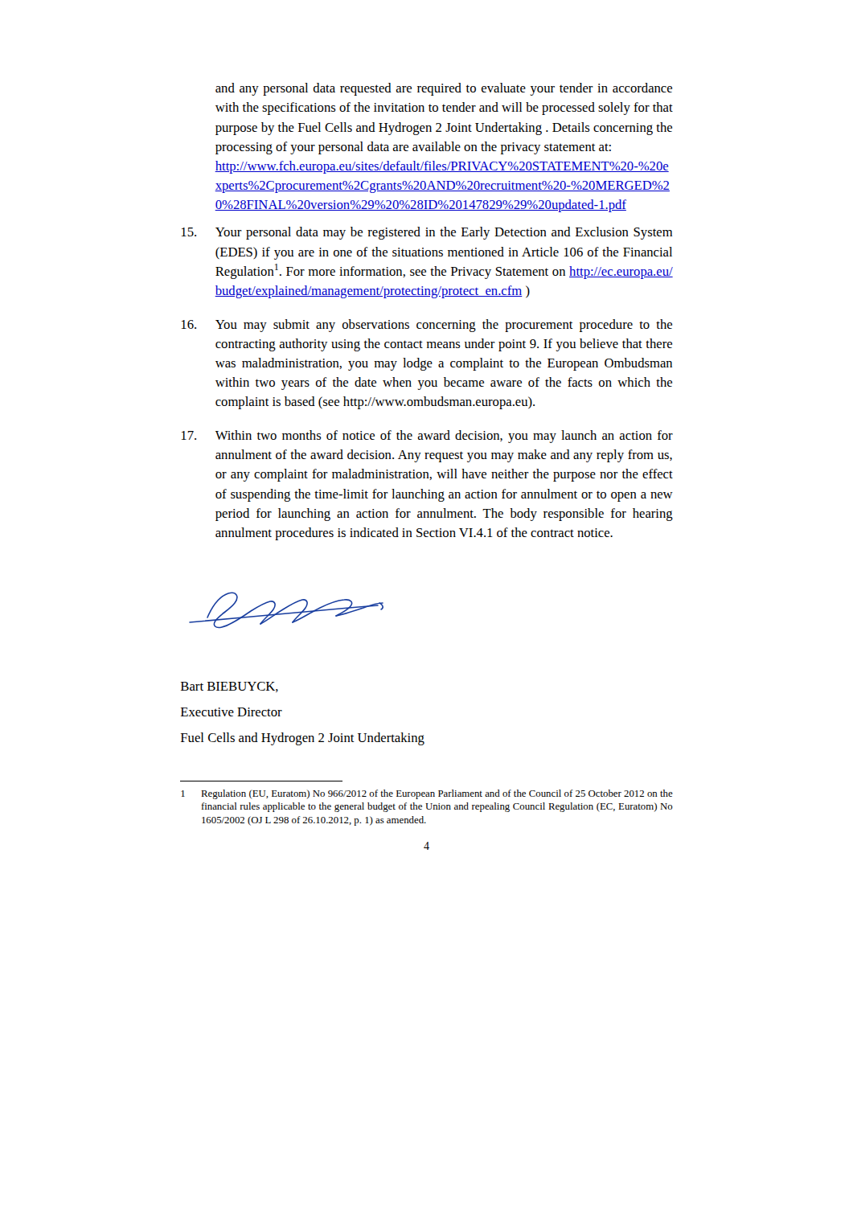and any personal data requested are required to evaluate your tender in accordance with the specifications of the invitation to tender and will be processed solely for that purpose by the Fuel Cells and Hydrogen 2 Joint Undertaking . Details concerning the processing of your personal data are available on the privacy statement at:
http://www.fch.europa.eu/sites/default/files/PRIVACY%20STATEMENT%20-%20experts%2Cprocurement%2Cgrants%20AND%20recruitment%20-%20MERGED%20%28FINAL%20version%29%20%28ID%20147829%29%20updated-1.pdf
15. Your personal data may be registered in the Early Detection and Exclusion System (EDES) if you are in one of the situations mentioned in Article 106 of the Financial Regulation1. For more information, see the Privacy Statement on http://ec.europa.eu/budget/explained/management/protecting/protect_en.cfm )
16. You may submit any observations concerning the procurement procedure to the contracting authority using the contact means under point 9. If you believe that there was maladministration, you may lodge a complaint to the European Ombudsman within two years of the date when you became aware of the facts on which the complaint is based (see http://www.ombudsman.europa.eu).
17. Within two months of notice of the award decision, you may launch an action for annulment of the award decision. Any request you may make and any reply from us, or any complaint for maladministration, will have neither the purpose nor the effect of suspending the time-limit for launching an action for annulment or to open a new period for launching an action for annulment. The body responsible for hearing annulment procedures is indicated in Section VI.4.1 of the contract notice.
Bart BIEBUYCK,
Executive Director
Fuel Cells and Hydrogen 2 Joint Undertaking
1
Regulation (EU, Euratom) No 966/2012 of the European Parliament and of the Council of 25 October 2012 on the financial rules applicable to the general budget of the Union and repealing Council Regulation (EC, Euratom) No 1605/2002 (OJ L 298 of 26.10.2012, p. 1) as amended.
4